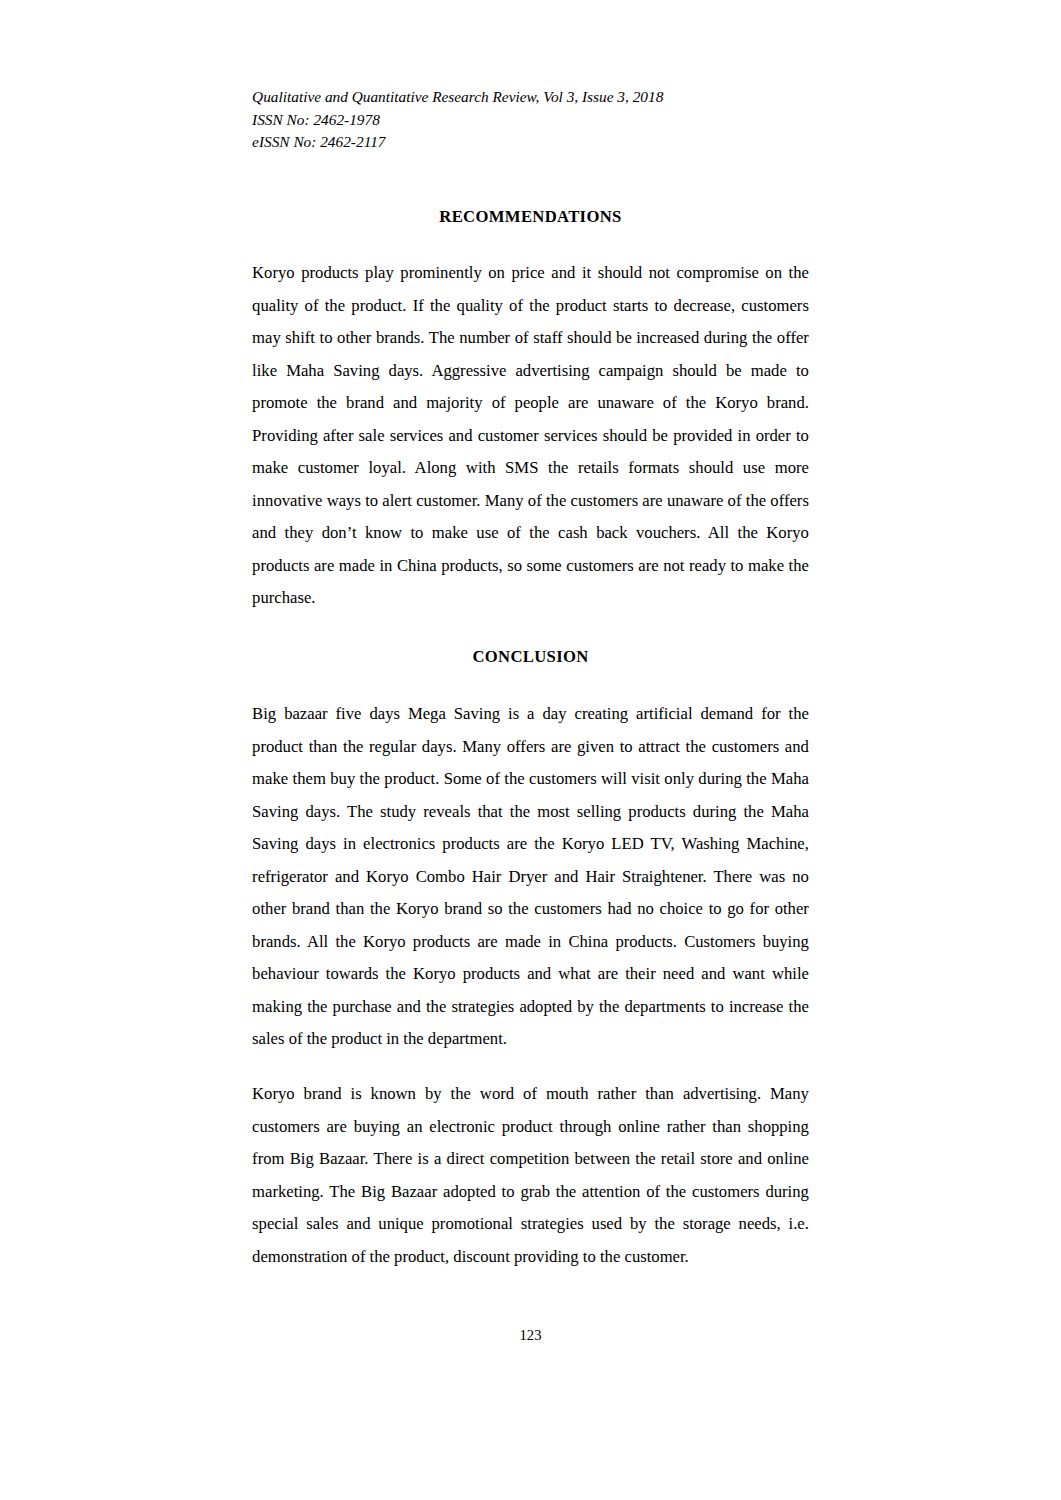Qualitative and Quantitative Research Review, Vol 3, Issue 3, 2018
ISSN No: 2462-1978
eISSN No: 2462-2117
RECOMMENDATIONS
Koryo products play prominently on price and it should not compromise on the quality of the product. If the quality of the product starts to decrease, customers may shift to other brands. The number of staff should be increased during the offer like Maha Saving days. Aggressive advertising campaign should be made to promote the brand and majority of people are unaware of the Koryo brand. Providing after sale services and customer services should be provided in order to make customer loyal. Along with SMS the retails formats should use more innovative ways to alert customer. Many of the customers are unaware of the offers and they don’t know to make use of the cash back vouchers. All the Koryo products are made in China products, so some customers are not ready to make the purchase.
CONCLUSION
Big bazaar five days Mega Saving is a day creating artificial demand for the product than the regular days. Many offers are given to attract the customers and make them buy the product. Some of the customers will visit only during the Maha Saving days. The study reveals that the most selling products during the Maha Saving days in electronics products are the Koryo LED TV, Washing Machine, refrigerator and Koryo Combo Hair Dryer and Hair Straightener. There was no other brand than the Koryo brand so the customers had no choice to go for other brands. All the Koryo products are made in China products. Customers buying behaviour towards the Koryo products and what are their need and want while making the purchase and the strategies adopted by the departments to increase the sales of the product in the department.
Koryo brand is known by the word of mouth rather than advertising. Many customers are buying an electronic product through online rather than shopping from Big Bazaar. There is a direct competition between the retail store and online marketing. The Big Bazaar adopted to grab the attention of the customers during special sales and unique promotional strategies used by the storage needs, i.e. demonstration of the product, discount providing to the customer.
123